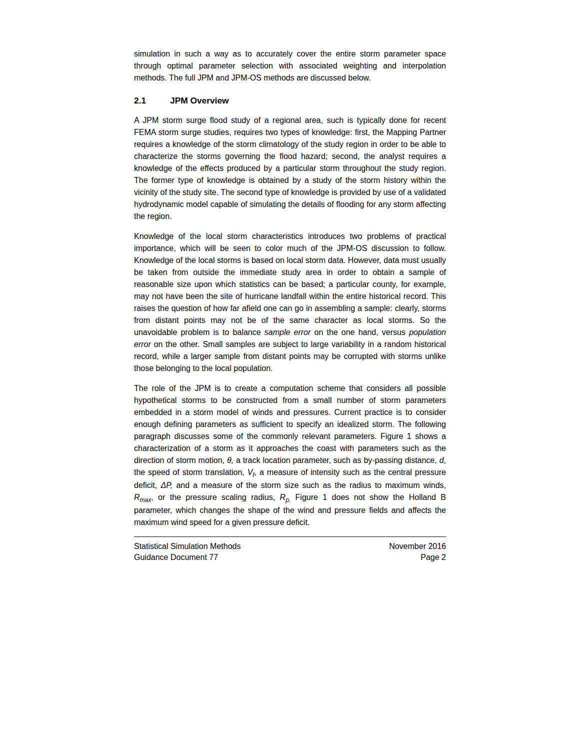simulation in such a way as to accurately cover the entire storm parameter space through optimal parameter selection with associated weighting and interpolation methods. The full JPM and JPM-OS methods are discussed below.
2.1 JPM Overview
A JPM storm surge flood study of a regional area, such is typically done for recent FEMA storm surge studies, requires two types of knowledge: first, the Mapping Partner requires a knowledge of the storm climatology of the study region in order to be able to characterize the storms governing the flood hazard; second, the analyst requires a knowledge of the effects produced by a particular storm throughout the study region. The former type of knowledge is obtained by a study of the storm history within the vicinity of the study site. The second type of knowledge is provided by use of a validated hydrodynamic model capable of simulating the details of flooding for any storm affecting the region.
Knowledge of the local storm characteristics introduces two problems of practical importance, which will be seen to color much of the JPM-OS discussion to follow. Knowledge of the local storms is based on local storm data. However, data must usually be taken from outside the immediate study area in order to obtain a sample of reasonable size upon which statistics can be based; a particular county, for example, may not have been the site of hurricane landfall within the entire historical record. This raises the question of how far afield one can go in assembling a sample: clearly, storms from distant points may not be of the same character as local storms. So the unavoidable problem is to balance sample error on the one hand, versus population error on the other. Small samples are subject to large variability in a random historical record, while a larger sample from distant points may be corrupted with storms unlike those belonging to the local population.
The role of the JPM is to create a computation scheme that considers all possible hypothetical storms to be constructed from a small number of storm parameters embedded in a storm model of winds and pressures. Current practice is to consider enough defining parameters as sufficient to specify an idealized storm. The following paragraph discusses some of the commonly relevant parameters. Figure 1 shows a characterization of a storm as it approaches the coast with parameters such as the direction of storm motion, θ, a track location parameter, such as by-passing distance, d, the speed of storm translation, Vf, a measure of intensity such as the central pressure deficit, ΔP, and a measure of the storm size such as the radius to maximum winds, Rmax, or the pressure scaling radius, Rp. Figure 1 does not show the Holland B parameter, which changes the shape of the wind and pressure fields and affects the maximum wind speed for a given pressure deficit.
Statistical Simulation Methods
Guidance Document 77
November 2016
Page 2